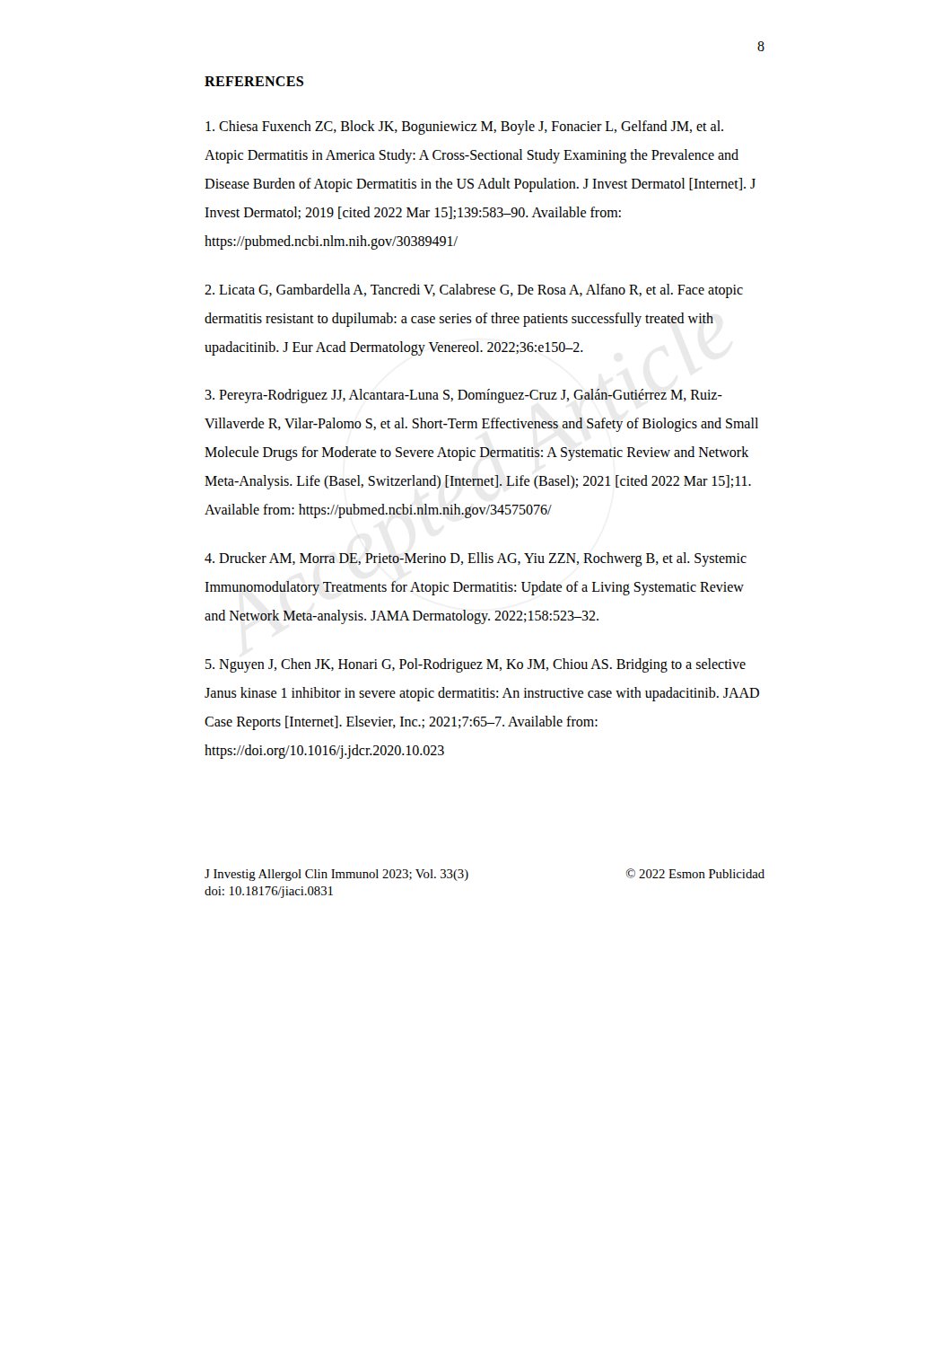8
Accepted Article
REFERENCES
1. Chiesa Fuxench ZC, Block JK, Boguniewicz M, Boyle J, Fonacier L, Gelfand JM, et al. Atopic Dermatitis in America Study: A Cross-Sectional Study Examining the Prevalence and Disease Burden of Atopic Dermatitis in the US Adult Population. J Invest Dermatol [Internet]. J Invest Dermatol; 2019 [cited 2022 Mar 15];139:583–90. Available from: https://pubmed.ncbi.nlm.nih.gov/30389491/
2. Licata G, Gambardella A, Tancredi V, Calabrese G, De Rosa A, Alfano R, et al. Face atopic dermatitis resistant to dupilumab: a case series of three patients successfully treated with upadacitinib. J Eur Acad Dermatology Venereol. 2022;36:e150–2.
3. Pereyra-Rodriguez JJ, Alcantara-Luna S, Domínguez-Cruz J, Galán-Gutiérrez M, Ruiz-Villaverde R, Vilar-Palomo S, et al. Short-Term Effectiveness and Safety of Biologics and Small Molecule Drugs for Moderate to Severe Atopic Dermatitis: A Systematic Review and Network Meta-Analysis. Life (Basel, Switzerland) [Internet]. Life (Basel); 2021 [cited 2022 Mar 15];11. Available from: https://pubmed.ncbi.nlm.nih.gov/34575076/
4. Drucker AM, Morra DE, Prieto-Merino D, Ellis AG, Yiu ZZN, Rochwerg B, et al. Systemic Immunomodulatory Treatments for Atopic Dermatitis: Update of a Living Systematic Review and Network Meta-analysis. JAMA Dermatology. 2022;158:523–32.
5. Nguyen J, Chen JK, Honari G, Pol-Rodriguez M, Ko JM, Chiou AS. Bridging to a selective Janus kinase 1 inhibitor in severe atopic dermatitis: An instructive case with upadacitinib. JAAD Case Reports [Internet]. Elsevier, Inc.; 2021;7:65–7. Available from: https://doi.org/10.1016/j.jdcr.2020.10.023
J Investig Allergol Clin Immunol 2023; Vol. 33(3)
doi: 10.18176/jiaci.0831
© 2022 Esmon Publicidad